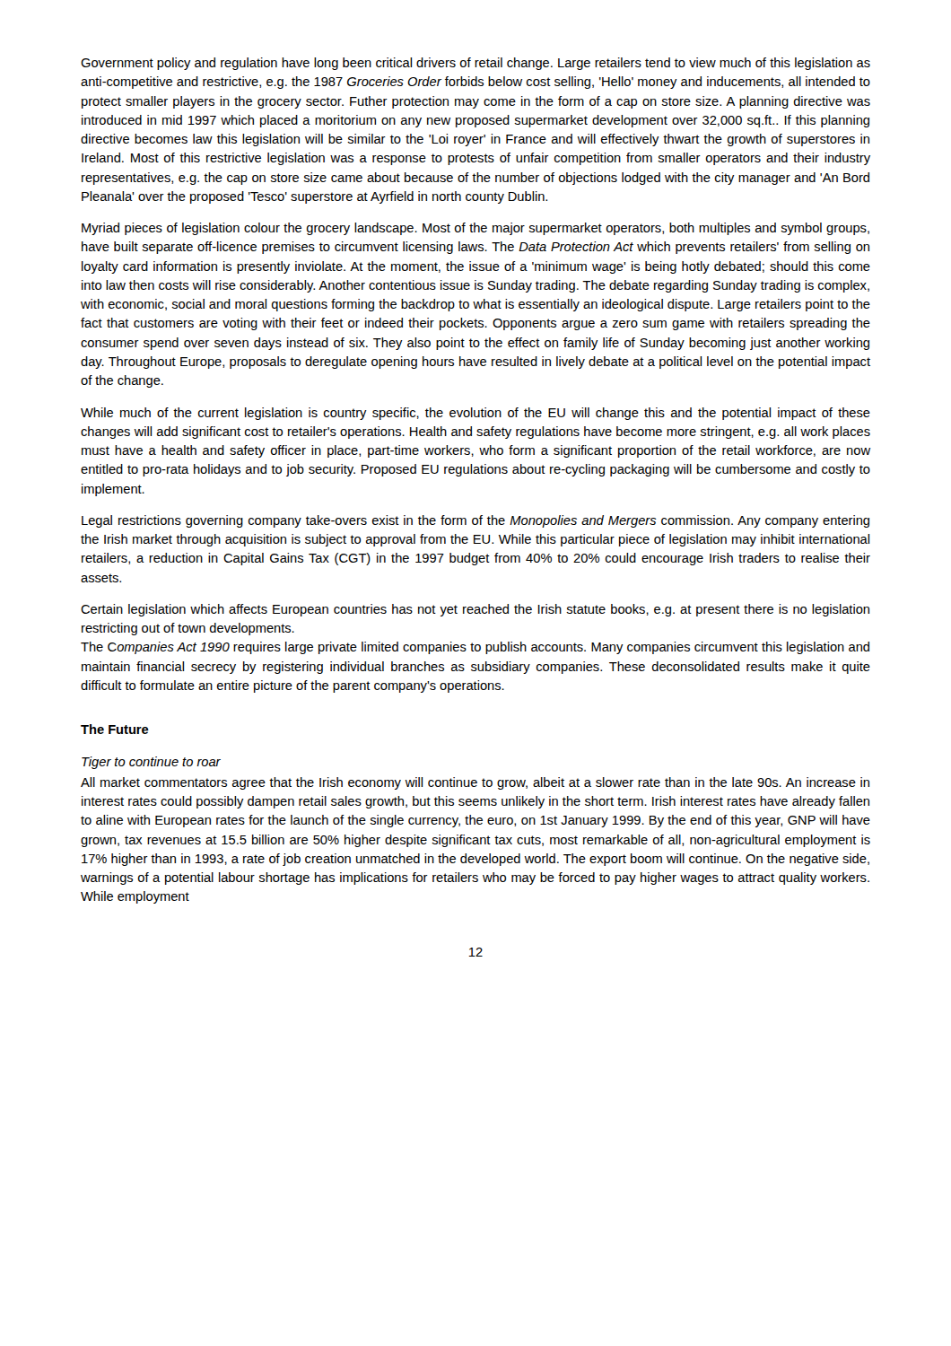Government policy and regulation have long been critical drivers of retail change. Large retailers tend to view much of this legislation as anti-competitive and restrictive, e.g. the 1987 Groceries Order forbids below cost selling, 'Hello' money and inducements, all intended to protect smaller players in the grocery sector. Futher protection may come in the form of a cap on store size. A planning directive was introduced in mid 1997 which placed a moritorium on any new proposed supermarket development over 32,000 sq.ft.. If this planning directive becomes law this legislation will be similar to the 'Loi royer' in France and will effectively thwart the growth of superstores in Ireland. Most of this restrictive legislation was a response to protests of unfair competition from smaller operators and their industry representatives, e.g. the cap on store size came about because of the number of objections lodged with the city manager and 'An Bord Pleanala' over the proposed 'Tesco' superstore at Ayrfield in north county Dublin.
Myriad pieces of legislation colour the grocery landscape. Most of the major supermarket operators, both multiples and symbol groups, have built separate off-licence premises to circumvent licensing laws. The Data Protection Act which prevents retailers' from selling on loyalty card information is presently inviolate. At the moment, the issue of a 'minimum wage' is being hotly debated; should this come into law then costs will rise considerably. Another contentious issue is Sunday trading. The debate regarding Sunday trading is complex, with economic, social and moral questions forming the backdrop to what is essentially an ideological dispute. Large retailers point to the fact that customers are voting with their feet or indeed their pockets. Opponents argue a zero sum game with retailers spreading the consumer spend over seven days instead of six. They also point to the effect on family life of Sunday becoming just another working day. Throughout Europe, proposals to deregulate opening hours have resulted in lively debate at a political level on the potential impact of the change.
While much of the current legislation is country specific, the evolution of the EU will change this and the potential impact of these changes will add significant cost to retailer's operations. Health and safety regulations have become more stringent, e.g. all work places must have a health and safety officer in place, part-time workers, who form a significant proportion of the retail workforce, are now entitled to pro-rata holidays and to job security. Proposed EU regulations about re-cycling packaging will be cumbersome and costly to implement.
Legal restrictions governing company take-overs exist in the form of the Monopolies and Mergers commission. Any company entering the Irish market through acquisition is subject to approval from the EU. While this particular piece of legislation may inhibit international retailers, a reduction in Capital Gains Tax (CGT) in the 1997 budget from 40% to 20% could encourage Irish traders to realise their assets.
Certain legislation which affects European countries has not yet reached the Irish statute books, e.g. at present there is no legislation restricting out of town developments.
The Companies Act 1990 requires large private limited companies to publish accounts. Many companies circumvent this legislation and maintain financial secrecy by registering individual branches as subsidiary companies. These deconsolidated results make it quite difficult to formulate an entire picture of the parent company's operations.
The Future
Tiger to continue to roar
All market commentators agree that the Irish economy will continue to grow, albeit at a slower rate than in the late 90s. An increase in interest rates could possibly dampen retail sales growth, but this seems unlikely in the short term. Irish interest rates have already fallen to aline with European rates for the launch of the single currency, the euro, on 1st January 1999. By the end of this year, GNP will have grown, tax revenues at 15.5 billion are 50% higher despite significant tax cuts, most remarkable of all, non-agricultural employment is 17% higher than in 1993, a rate of job creation unmatched in the developed world. The export boom will continue. On the negative side, warnings of a potential labour shortage has implications for retailers who may be forced to pay higher wages to attract quality workers. While employment
12